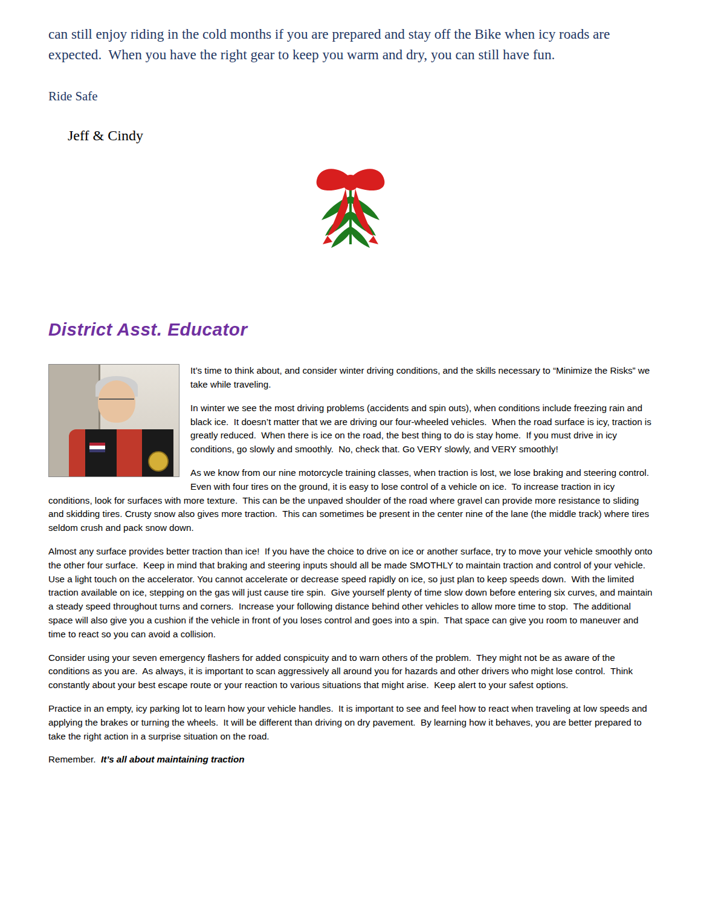can still enjoy riding in the cold months if you are prepared and stay off the Bike when icy roads are expected. When you have the right gear to keep you warm and dry, you can still have fun.
Ride Safe
Jeff & Cindy
District Asst. Educator
It’s time to think about, and consider winter driving conditions, and the skills necessary to “Minimize the Risks” we take while traveling.
In winter we see the most driving problems (accidents and spin outs), when conditions include freezing rain and black ice. It doesn’t matter that we are driving our four-wheeled vehicles. When the road surface is icy, traction is greatly reduced. When there is ice on the road, the best thing to do is stay home. If you must drive in icy conditions, go slowly and smoothly. No, check that. Go VERY slowly, and VERY smoothly!
As we know from our nine motorcycle training classes, when traction is lost, we lose braking and steering control. Even with four tires on the ground, it is easy to lose control of a vehicle on ice. To increase traction in icy conditions, look for surfaces with more texture. This can be the unpaved shoulder of the road where gravel can provide more resistance to sliding and skidding tires. Crusty snow also gives more traction. This can sometimes be present in the center nine of the lane (the middle track) where tires seldom crush and pack snow down.
Almost any surface provides better traction than ice! If you have the choice to drive on ice or another surface, try to move your vehicle smoothly onto the other four surface. Keep in mind that braking and steering inputs should all be made SMOTHLY to maintain traction and control of your vehicle. Use a light touch on the accelerator. You cannot accelerate or decrease speed rapidly on ice, so just plan to keep speeds down. With the limited traction available on ice, stepping on the gas will just cause tire spin. Give yourself plenty of time slow down before entering six curves, and maintain a steady speed throughout turns and corners. Increase your following distance behind other vehicles to allow more time to stop. The additional space will also give you a cushion if the vehicle in front of you loses control and goes into a spin. That space can give you room to maneuver and time to react so you can avoid a collision.
Consider using your seven emergency flashers for added conspicuity and to warn others of the problem. They might not be as aware of the conditions as you are. As always, it is important to scan aggressively all around you for hazards and other drivers who might lose control. Think constantly about your best escape route or your reaction to various situations that might arise. Keep alert to your safest options.
Practice in an empty, icy parking lot to learn how your vehicle handles. It is important to see and feel how to react when traveling at low speeds and applying the brakes or turning the wheels. It will be different than driving on dry pavement. By learning how it behaves, you are better prepared to take the right action in a surprise situation on the road.
Remember. It’s all about maintaining traction